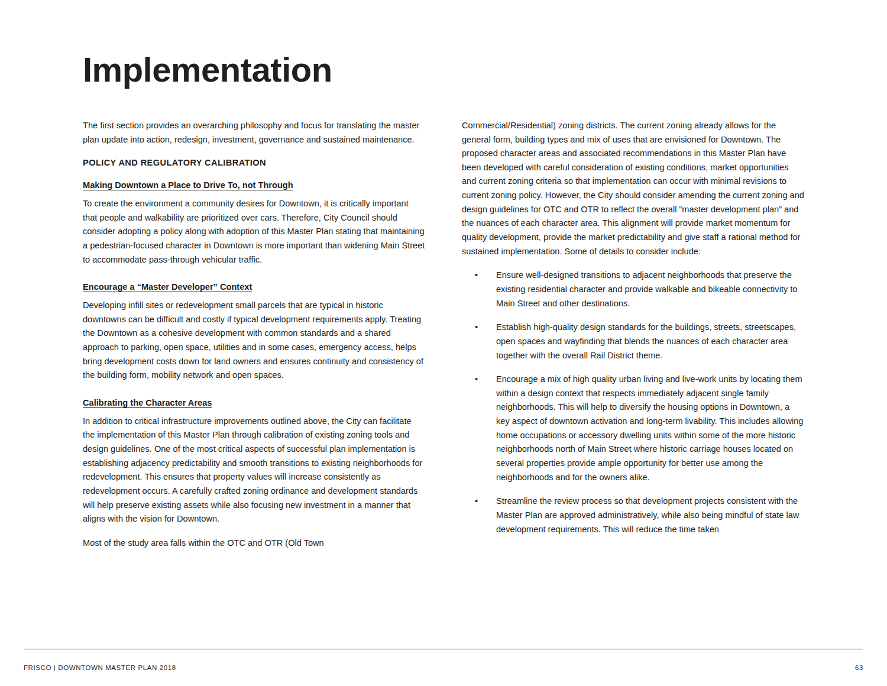Implementation
The first section provides an overarching philosophy and focus for translating the master plan update into action, redesign, investment, governance and sustained maintenance.
POLICY AND REGULATORY CALIBRATION
Making Downtown a Place to Drive To, not Through
To create the environment a community desires for Downtown, it is critically important that people and walkability are prioritized over cars. Therefore, City Council should consider adopting a policy along with adoption of this Master Plan stating that maintaining a pedestrian-focused character in Downtown is more important than widening Main Street to accommodate pass-through vehicular traffic.
Encourage a “Master Developer” Context
Developing infill sites or redevelopment small parcels that are typical in historic downtowns can be difficult and costly if typical development requirements apply. Treating the Downtown as a cohesive development with common standards and a shared approach to parking, open space, utilities and in some cases, emergency access, helps bring development costs down for land owners and ensures continuity and consistency of the building form, mobility network and open spaces.
Calibrating the Character Areas
In addition to critical infrastructure improvements outlined above, the City can facilitate the implementation of this Master Plan through calibration of existing zoning tools and design guidelines. One of the most critical aspects of successful plan implementation is establishing adjacency predictability and smooth transitions to existing neighborhoods for redevelopment. This ensures that property values will increase consistently as redevelopment occurs. A carefully crafted zoning ordinance and development standards will help preserve existing assets while also focusing new investment in a manner that aligns with the vision for Downtown.
Most of the study area falls within the OTC and OTR (Old Town
Commercial/Residential) zoning districts. The current zoning already allows for the general form, building types and mix of uses that are envisioned for Downtown. The proposed character areas and associated recommendations in this Master Plan have been developed with careful consideration of existing conditions, market opportunities and current zoning criteria so that implementation can occur with minimal revisions to current zoning policy. However, the City should consider amending the current zoning and design guidelines for OTC and OTR to reflect the overall “master development plan” and the nuances of each character area. This alignment will provide market momentum for quality development, provide the market predictability and give staff a rational method for sustained implementation. Some of details to consider include:
Ensure well-designed transitions to adjacent neighborhoods that preserve the existing residential character and provide walkable and bikeable connectivity to Main Street and other destinations.
Establish high-quality design standards for the buildings, streets, streetscapes, open spaces and wayfinding that blends the nuances of each character area together with the overall Rail District theme.
Encourage a mix of high quality urban living and live-work units by locating them within a design context that respects immediately adjacent single family neighborhoods. This will help to diversify the housing options in Downtown, a key aspect of downtown activation and long-term livability. This includes allowing home occupations or accessory dwelling units within some of the more historic neighborhoods north of Main Street where historic carriage houses located on several properties provide ample opportunity for better use among the neighborhoods and for the owners alike.
Streamline the review process so that development projects consistent with the Master Plan are approved administratively, while also being mindful of state law development requirements. This will reduce the time taken
FRISCO | DOWNTOWN MASTER PLAN 2018 63